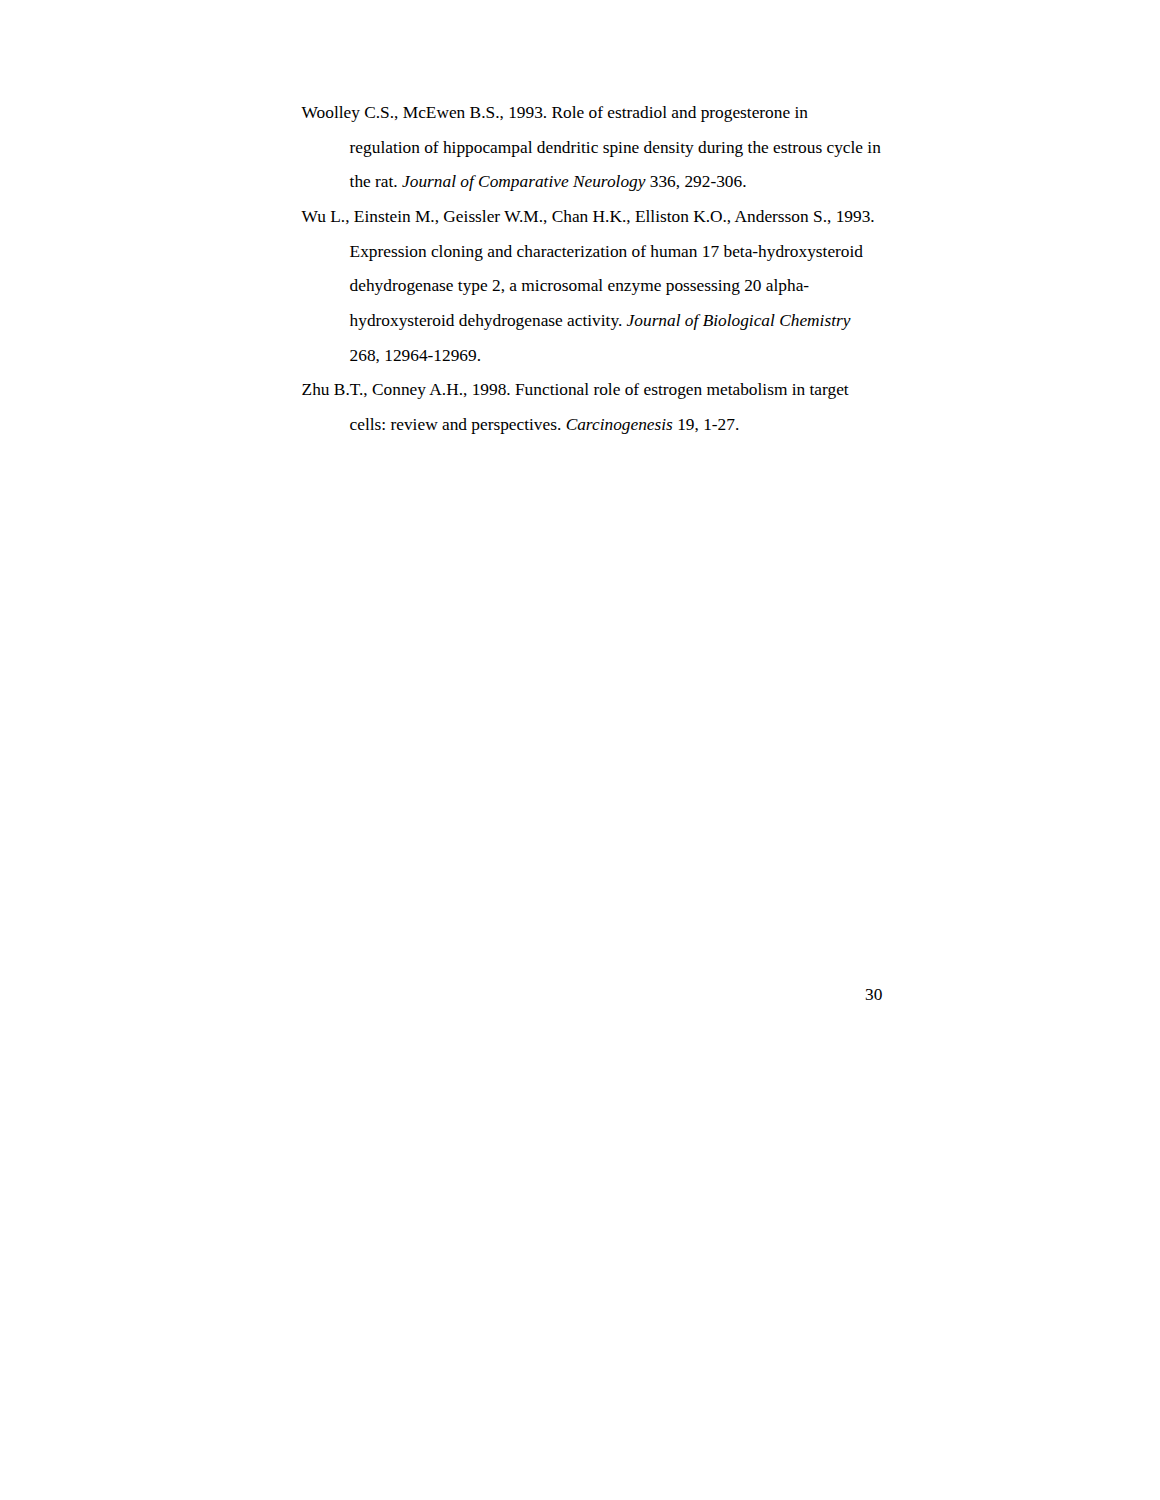Woolley C.S., McEwen B.S., 1993. Role of estradiol and progesterone in regulation of hippocampal dendritic spine density during the estrous cycle in the rat. Journal of Comparative Neurology 336, 292-306.
Wu L., Einstein M., Geissler W.M., Chan H.K., Elliston K.O., Andersson S., 1993. Expression cloning and characterization of human 17 beta-hydroxysteroid dehydrogenase type 2, a microsomal enzyme possessing 20 alpha- hydroxysteroid dehydrogenase activity. Journal of Biological Chemistry 268, 12964-12969.
Zhu B.T., Conney A.H., 1998. Functional role of estrogen metabolism in target cells: review and perspectives. Carcinogenesis 19, 1-27.
30